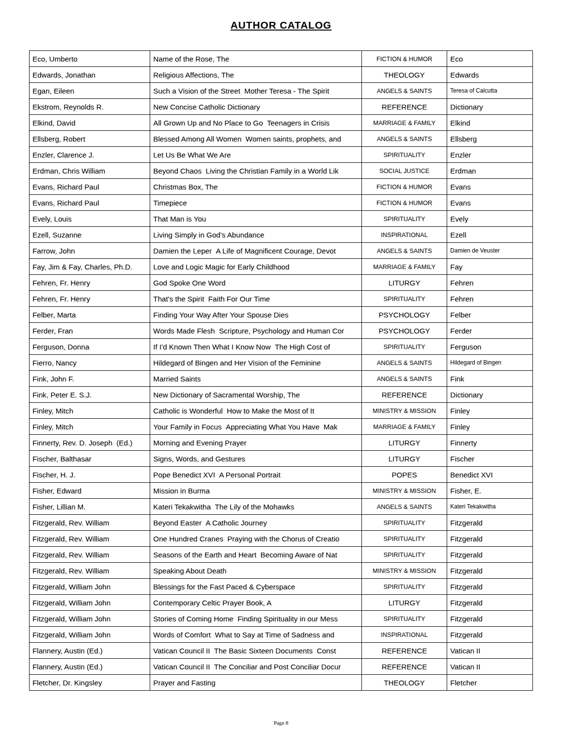AUTHOR CATALOG
| Eco, Umberto | Name of the Rose, The | FICTION & HUMOR | Eco |
| Edwards, Jonathan | Religious Affections, The | THEOLOGY | Edwards |
| Egan, Eileen | Such a Vision of the Street Mother Teresa - The Spirit | ANGELS & SAINTS | Teresa of Calcutta |
| Ekstrom, Reynolds R. | New Concise Catholic Dictionary | REFERENCE | Dictionary |
| Elkind, David | All Grown Up and No Place to Go Teenagers in Crisis | MARRIAGE & FAMILY | Elkind |
| Ellsberg, Robert | Blessed Among All Women Women saints, prophets, and | ANGELS & SAINTS | Ellsberg |
| Enzler, Clarence J. | Let Us Be What We Are | SPIRITUALITY | Enzler |
| Erdman, Chris William | Beyond Chaos Living the Christian Family in a World Lik | SOCIAL JUSTICE | Erdman |
| Evans, Richard Paul | Christmas Box, The | FICTION & HUMOR | Evans |
| Evans, Richard Paul | Timepiece | FICTION & HUMOR | Evans |
| Evely, Louis | That Man is You | SPIRITUALITY | Evely |
| Ezell, Suzanne | Living Simply in God's Abundance | INSPIRATIONAL | Ezell |
| Farrow, John | Damien the Leper A Life of Magnificent Courage, Devot | ANGELS & SAINTS | Damien de Veuster |
| Fay, Jim & Fay, Charles, Ph.D. | Love and Logic Magic for Early Childhood | MARRIAGE & FAMILY | Fay |
| Fehren, Fr. Henry | God Spoke One Word | LITURGY | Fehren |
| Fehren, Fr. Henry | That's the Spirit Faith For Our Time | SPIRITUALITY | Fehren |
| Felber, Marta | Finding Your Way After Your Spouse Dies | PSYCHOLOGY | Felber |
| Ferder, Fran | Words Made Flesh Scripture, Psychology and Human Cor | PSYCHOLOGY | Ferder |
| Ferguson, Donna | If I'd Known Then What I Know Now The High Cost of | SPIRITUALITY | Ferguson |
| Fierro, Nancy | Hildegard of Bingen and Her Vision of the Feminine | ANGELS & SAINTS | Hildegard of Bingen |
| Fink, John F. | Married Saints | ANGELS & SAINTS | Fink |
| Fink, Peter E. S.J. | New Dictionary of Sacramental Worship, The | REFERENCE | Dictionary |
| Finley, Mitch | Catholic is Wonderful How to Make the Most of It | MINISTRY & MISSION | Finley |
| Finley, Mitch | Your Family in Focus Appreciating What You Have Mak | MARRIAGE & FAMILY | Finley |
| Finnerty, Rev. D. Joseph (Ed.) | Morning and Evening Prayer | LITURGY | Finnerty |
| Fischer, Balthasar | Signs, Words, and Gestures | LITURGY | Fischer |
| Fischer, H. J. | Pope Benedict XVI A Personal Portrait | POPES | Benedict XVI |
| Fisher, Edward | Mission in Burma | MINISTRY & MISSION | Fisher, E. |
| Fisher, Lillian M. | Kateri Tekakwitha The Lily of the Mohawks | ANGELS & SAINTS | Kateri Tekakwitha |
| Fitzgerald, Rev. William | Beyond Easter A Catholic Journey | SPIRITUALITY | Fitzgerald |
| Fitzgerald, Rev. William | One Hundred Cranes Praying with the Chorus of Creatio | SPIRITUALITY | Fitzgerald |
| Fitzgerald, Rev. William | Seasons of the Earth and Heart Becoming Aware of Nat | SPIRITUALITY | Fitzgerald |
| Fitzgerald, Rev. William | Speaking About Death | MINISTRY & MISSION | Fitzgerald |
| Fitzgerald, William John | Blessings for the Fast Paced & Cyberspace | SPIRITUALITY | Fitzgerald |
| Fitzgerald, William John | Contemporary Celtic Prayer Book, A | LITURGY | Fitzgerald |
| Fitzgerald, William John | Stories of Coming Home Finding Spirituality in our Mess | SPIRITUALITY | Fitzgerald |
| Fitzgerald, William John | Words of Comfort What to Say at Time of Sadness and | INSPIRATIONAL | Fitzgerald |
| Flannery, Austin (Ed.) | Vatican Council II The Basic Sixteen Documents Const | REFERENCE | Vatican II |
| Flannery, Austin (Ed.) | Vatican Council II The Conciliar and Post Conciliar Docur | REFERENCE | Vatican II |
| Fletcher, Dr. Kingsley | Prayer and Fasting | THEOLOGY | Fletcher |
Page 8